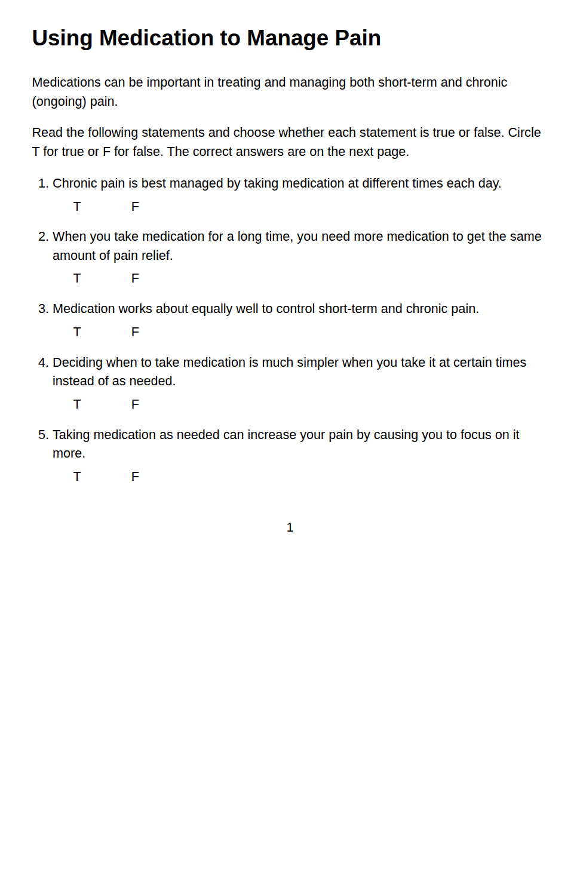Using Medication to Manage Pain
Medications can be important in treating and managing both short-term and chronic (ongoing) pain.
Read the following statements and choose whether each statement is true or false. Circle T for true or F for false. The correct answers are on the next page.
Chronic pain is best managed by taking medication at different times each day.
TF
When you take medication for a long time, you need more medication to get the same amount of pain relief.
TF
Medication works about equally well to control short-term and chronic pain.
TF
Deciding when to take medication is much simpler when you take it at certain times instead of as needed.
TF
Taking medication as needed can increase your pain by causing you to focus on it more.
TF
1